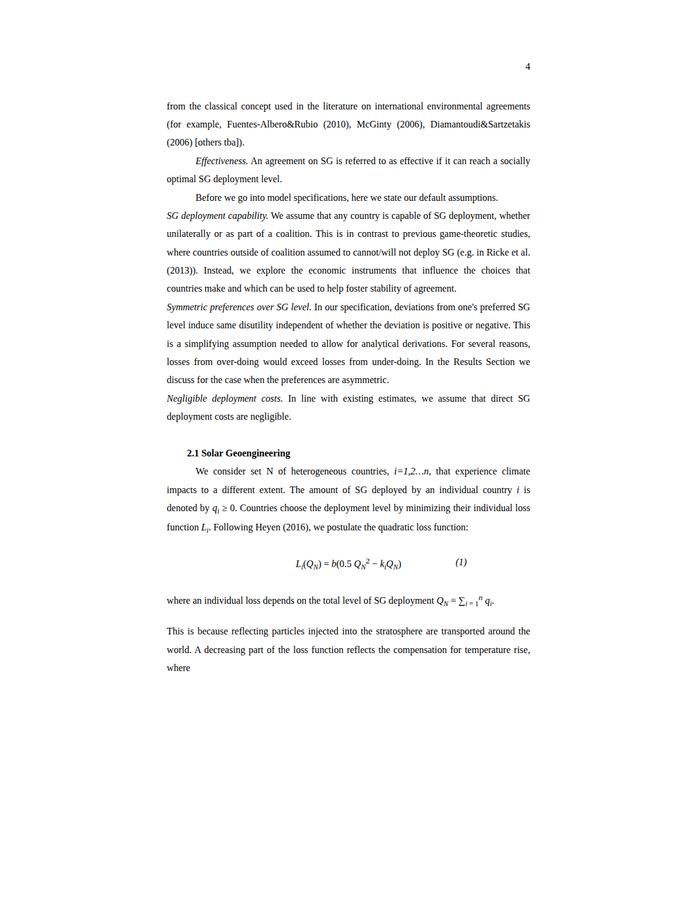4
from the classical concept used in the literature on international environmental agreements (for example, Fuentes-Albero&Rubio (2010), McGinty (2006), Diamantoudi&Sartzetakis (2006) [others tba]).
Effectiveness. An agreement on SG is referred to as effective if it can reach a socially optimal SG deployment level.
Before we go into model specifications, here we state our default assumptions.
SG deployment capability. We assume that any country is capable of SG deployment, whether unilaterally or as part of a coalition. This is in contrast to previous game-theoretic studies, where countries outside of coalition assumed to cannot/will not deploy SG (e.g. in Ricke et al. (2013)). Instead, we explore the economic instruments that influence the choices that countries make and which can be used to help foster stability of agreement.
Symmetric preferences over SG level. In our specification, deviations from one's preferred SG level induce same disutility independent of whether the deviation is positive or negative. This is a simplifying assumption needed to allow for analytical derivations. For several reasons, losses from over-doing would exceed losses from under-doing. In the Results Section we discuss for the case when the preferences are asymmetric.
Negligible deployment costs. In line with existing estimates, we assume that direct SG deployment costs are negligible.
2.1 Solar Geoengineering
We consider set N of heterogeneous countries, i=1,2…n, that experience climate impacts to a different extent. The amount of SG deployed by an individual country i is denoted by qi ≥ 0. Countries choose the deployment level by minimizing their individual loss function Li. Following Heyen (2016), we postulate the quadratic loss function:
Li(QN) = b(0.5 QN2 − ki QN) (1)
where an individual loss depends on the total level of SG deployment QN = ∑i = 1n qi.
This is because reflecting particles injected into the stratosphere are transported around the world. A decreasing part of the loss function reflects the compensation for temperature rise, where